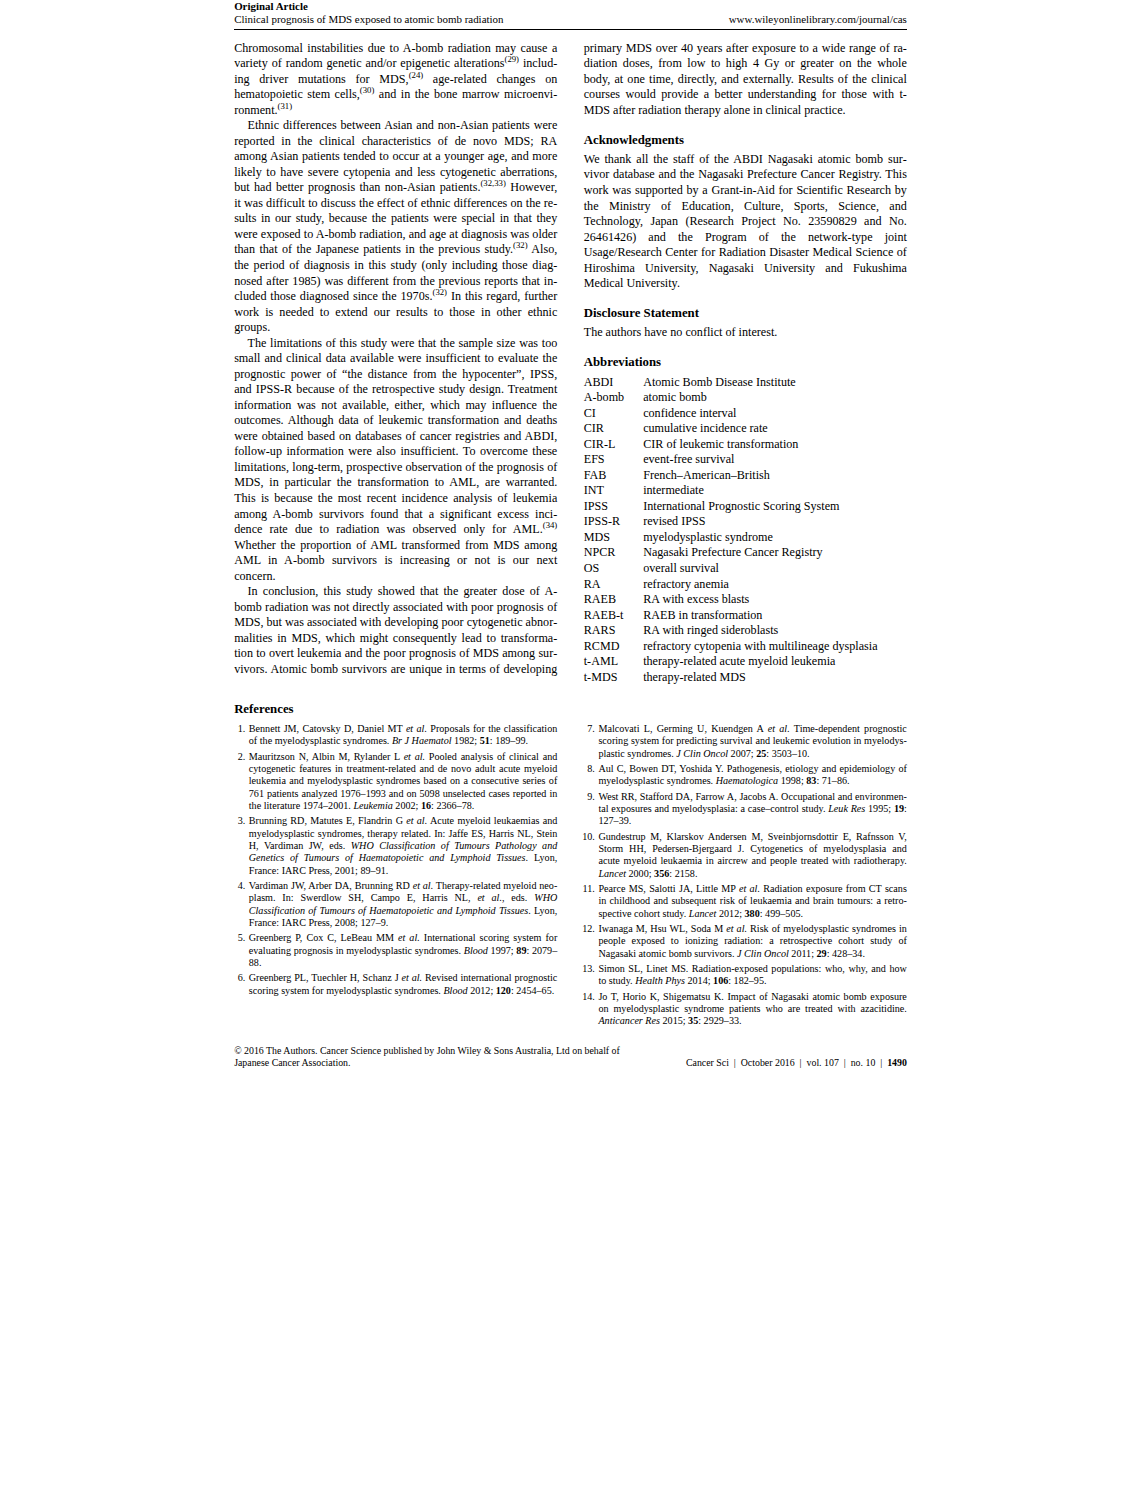Original Article
Clinical prognosis of MDS exposed to atomic bomb radiation
www.wileyonlinelibrary.com/journal/cas
Chromosomal instabilities due to A-bomb radiation may cause a variety of random genetic and/or epigenetic alterations(29) including driver mutations for MDS,(24) age-related changes on hematopoietic stem cells,(30) and in the bone marrow microenvironment.(31)
Ethnic differences between Asian and non-Asian patients were reported in the clinical characteristics of de novo MDS; RA among Asian patients tended to occur at a younger age, and more likely to have severe cytopenia and less cytogenetic aberrations, but had better prognosis than non-Asian patients.(32,33) However, it was difficult to discuss the effect of ethnic differences on the results in our study, because the patients were special in that they were exposed to A-bomb radiation, and age at diagnosis was older than that of the Japanese patients in the previous study.(32) Also, the period of diagnosis in this study (only including those diagnosed after 1985) was different from the previous reports that included those diagnosed since the 1970s.(32) In this regard, further work is needed to extend our results to those in other ethnic groups.
The limitations of this study were that the sample size was too small and clinical data available were insufficient to evaluate the prognostic power of “the distance from the hypocenter”, IPSS, and IPSS-R because of the retrospective study design. Treatment information was not available, either, which may influence the outcomes. Although data of leukemic transformation and deaths were obtained based on databases of cancer registries and ABDI, follow-up information were also insufficient. To overcome these limitations, long-term, prospective observation of the prognosis of MDS, in particular the transformation to AML, are warranted. This is because the most recent incidence analysis of leukemia among A-bomb survivors found that a significant excess incidence rate due to radiation was observed only for AML.(34) Whether the proportion of AML transformed from MDS among AML in A-bomb survivors is increasing or not is our next concern.
In conclusion, this study showed that the greater dose of A-bomb radiation was not directly associated with poor prognosis of MDS, but was associated with developing poor cytogenetic abnormalities in MDS, which might consequently lead to transformation to overt leukemia and the poor prognosis of MDS among survivors. Atomic bomb survivors are unique in terms of developing primary MDS over 40 years after exposure to a wide range of radiation doses, from low to high 4 Gy or greater on the whole body, at one time, directly, and externally. Results of the clinical courses would provide a better understanding for those with t-MDS after radiation therapy alone in clinical practice.
Acknowledgments
We thank all the staff of the ABDI Nagasaki atomic bomb survivor database and the Nagasaki Prefecture Cancer Registry. This work was supported by a Grant-in-Aid for Scientific Research by the Ministry of Education, Culture, Sports, Science, and Technology, Japan (Research Project No. 23590829 and No. 26461426) and the Program of the network-type joint Usage/Research Center for Radiation Disaster Medical Science of Hiroshima University, Nagasaki University and Fukushima Medical University.
Disclosure Statement
The authors have no conflict of interest.
Abbreviations
ABDI
Atomic Bomb Disease Institute
A-bomb
atomic bomb
CI
confidence interval
CIR
cumulative incidence rate
CIR-L
CIR of leukemic transformation
EFS
event-free survival
FAB
French–American–British
INT
intermediate
IPSS
International Prognostic Scoring System
IPSS-R
revised IPSS
MDS
myelodysplastic syndrome
NPCR
Nagasaki Prefecture Cancer Registry
OS
overall survival
RA
refractory anemia
RAEB
RA with excess blasts
RAEB-t
RAEB in transformation
RARS
RA with ringed sideroblasts
RCMD
refractory cytopenia with multilineage dysplasia
t-AML
therapy-related acute myeloid leukemia
t-MDS
therapy-related MDS
References
Bennett JM, Catovsky D, Daniel MT et al. Proposals for the classification of the myelodysplastic syndromes. Br J Haematol 1982; 51: 189–99.
Mauritzson N, Albin M, Rylander L et al. Pooled analysis of clinical and cytogenetic features in treatment-related and de novo adult acute myeloid leukemia and myelodysplastic syndromes based on a consecutive series of 761 patients analyzed 1976–1993 and on 5098 unselected cases reported in the literature 1974–2001. Leukemia 2002; 16: 2366–78.
Brunning RD, Matutes E, Flandrin G et al. Acute myeloid leukaemias and myelodysplastic syndromes, therapy related. In: Jaffe ES, Harris NL, Stein H, Vardiman JW, eds. WHO Classification of Tumours Pathology and Genetics of Tumours of Haematopoietic and Lymphoid Tissues. Lyon, France: IARC Press, 2001; 89–91.
Vardiman JW, Arber DA, Brunning RD et al. Therapy-related myeloid neoplasm. In: Swerdlow SH, Campo E, Harris NL, et al., eds. WHO Classification of Tumours of Haematopoietic and Lymphoid Tissues. Lyon, France: IARC Press, 2008; 127–9.
Greenberg P, Cox C, LeBeau MM et al. International scoring system for evaluating prognosis in myelodysplastic syndromes. Blood 1997; 89: 2079–88.
Greenberg PL, Tuechler H, Schanz J et al. Revised international prognostic scoring system for myelodysplastic syndromes. Blood 2012; 120: 2454–65.
Malcovati L, Germing U, Kuendgen A et al. Time-dependent prognostic scoring system for predicting survival and leukemic evolution in myelodysplastic syndromes. J Clin Oncol 2007; 25: 3503–10.
Aul C, Bowen DT, Yoshida Y. Pathogenesis, etiology and epidemiology of myelodysplastic syndromes. Haematologica 1998; 83: 71–86.
West RR, Stafford DA, Farrow A, Jacobs A. Occupational and environmental exposures and myelodysplasia: a case–control study. Leuk Res 1995; 19: 127–39.
Gundestrup M, Klarskov Andersen M, Sveinbjornsdottir E, Rafnsson V, Storm HH, Pedersen-Bjergaard J. Cytogenetics of myelodysplasia and acute myeloid leukaemia in aircrew and people treated with radiotherapy. Lancet 2000; 356: 2158.
Pearce MS, Salotti JA, Little MP et al. Radiation exposure from CT scans in childhood and subsequent risk of leukaemia and brain tumours: a retrospective cohort study. Lancet 2012; 380: 499–505.
Iwanaga M, Hsu WL, Soda M et al. Risk of myelodysplastic syndromes in people exposed to ionizing radiation: a retrospective cohort study of Nagasaki atomic bomb survivors. J Clin Oncol 2011; 29: 428–34.
Simon SL, Linet MS. Radiation-exposed populations: who, why, and how to study. Health Phys 2014; 106: 182–95.
Jo T, Horio K, Shigematsu K. Impact of Nagasaki atomic bomb exposure on myelodysplastic syndrome patients who are treated with azacitidine. Anticancer Res 2015; 35: 2929–33.
© 2016 The Authors. Cancer Science published by John Wiley & Sons Australia, Ltd on behalf of Japanese Cancer Association.
Cancer Sci | October 2016 | vol. 107 | no. 10 | 1490